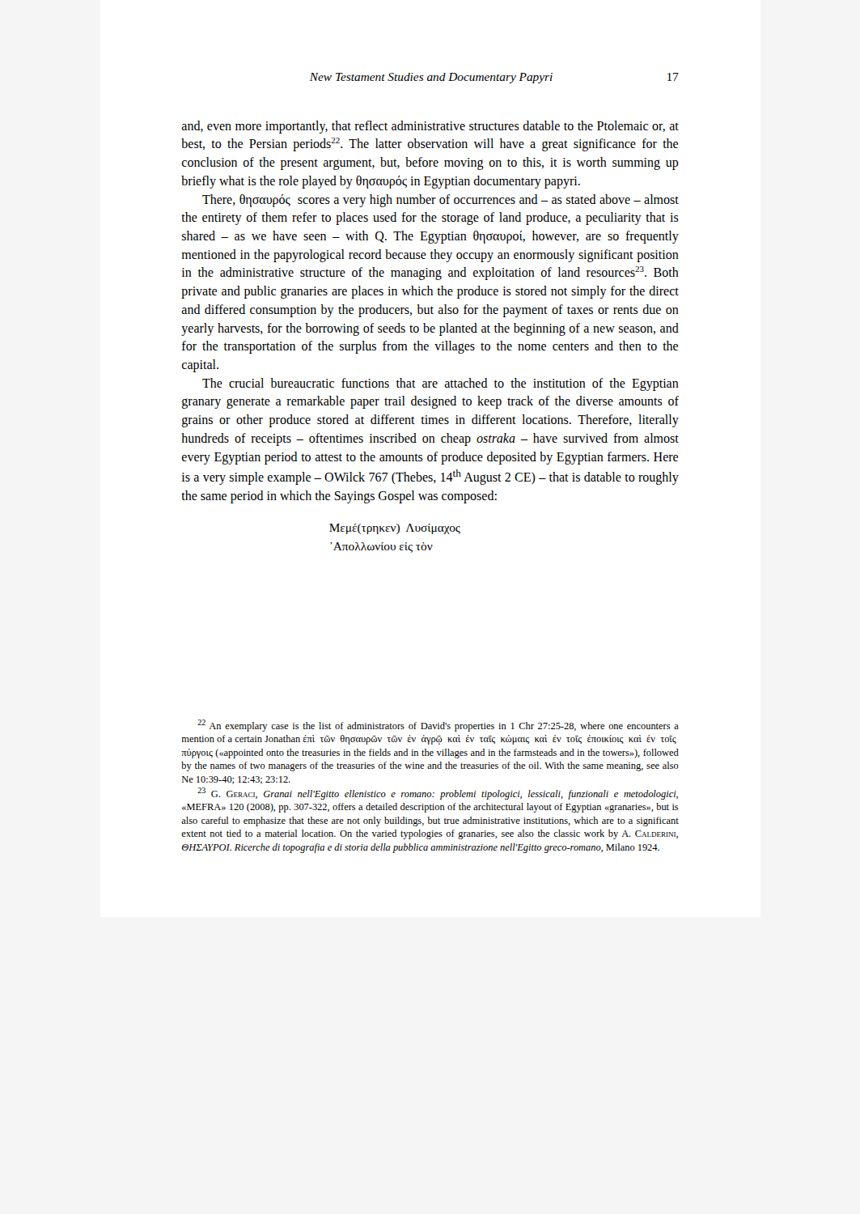New Testament Studies and Documentary Papyri 17
and, even more importantly, that reflect administrative structures datable to the Ptolemaic or, at best, to the Persian periods22. The latter observation will have a great significance for the conclusion of the present argument, but, before moving on to this, it is worth summing up briefly what is the role played by θησαυρός in Egyptian documentary papyri.
There, θησαυρός scores a very high number of occurrences and – as stated above – almost the entirety of them refer to places used for the storage of land produce, a peculiarity that is shared – as we have seen – with Q. The Egyptian θησαυροί, however, are so frequently mentioned in the papyrological record because they occupy an enormously significant position in the administrative structure of the managing and exploitation of land resources23. Both private and public granaries are places in which the produce is stored not simply for the direct and differed consumption by the producers, but also for the payment of taxes or rents due on yearly harvests, for the borrowing of seeds to be planted at the beginning of a new season, and for the transportation of the surplus from the villages to the nome centers and then to the capital.
The crucial bureaucratic functions that are attached to the institution of the Egyptian granary generate a remarkable paper trail designed to keep track of the diverse amounts of grains or other produce stored at different times in different locations. Therefore, literally hundreds of receipts – oftentimes inscribed on cheap ostraka – have survived from almost every Egyptian period to attest to the amounts of produce deposited by Egyptian farmers. Here is a very simple example – OWilck 767 (Thebes, 14th August 2 CE) – that is datable to roughly the same period in which the Sayings Gospel was composed:
Μεμέ(τρηκεν) Λυσίμαχος
᾽Απολλωνίου εἰς τὸν
22 An exemplary case is the list of administrators of David's properties in 1 Chr 27:25-28, where one encounters a mention of a certain Jonathan ἐπὶ τῶν θησαυρῶν τῶν ἐν ἀγρῷ καὶ ἐν ταῖς κώμαις καὶ ἐν τοῖς ἐποικίοις καὶ ἐν τοῖς πύργοις («appointed onto the treasuries in the fields and in the villages and in the farmsteads and in the towers»), followed by the names of two managers of the treasuries of the wine and the treasuries of the oil. With the same meaning, see also Ne 10:39-40; 12:43; 23:12.
23 G. Geraci, Granai nell'Egitto ellenistico e romano: problemi tipologici, lessicali, funzionali e metodologici, «MEFRA» 120 (2008), pp. 307-322, offers a detailed description of the architectural layout of Egyptian «granaries», but is also careful to emphasize that these are not only buildings, but true administrative institutions, which are to a significant extent not tied to a material location. On the varied typologies of granaries, see also the classic work by A. Calderini, ΘΗΣΑΥΡΟΙ. Ricerche di topografia e di storia della pubblica amministrazione nell'Egitto greco-romano, Milano 1924.